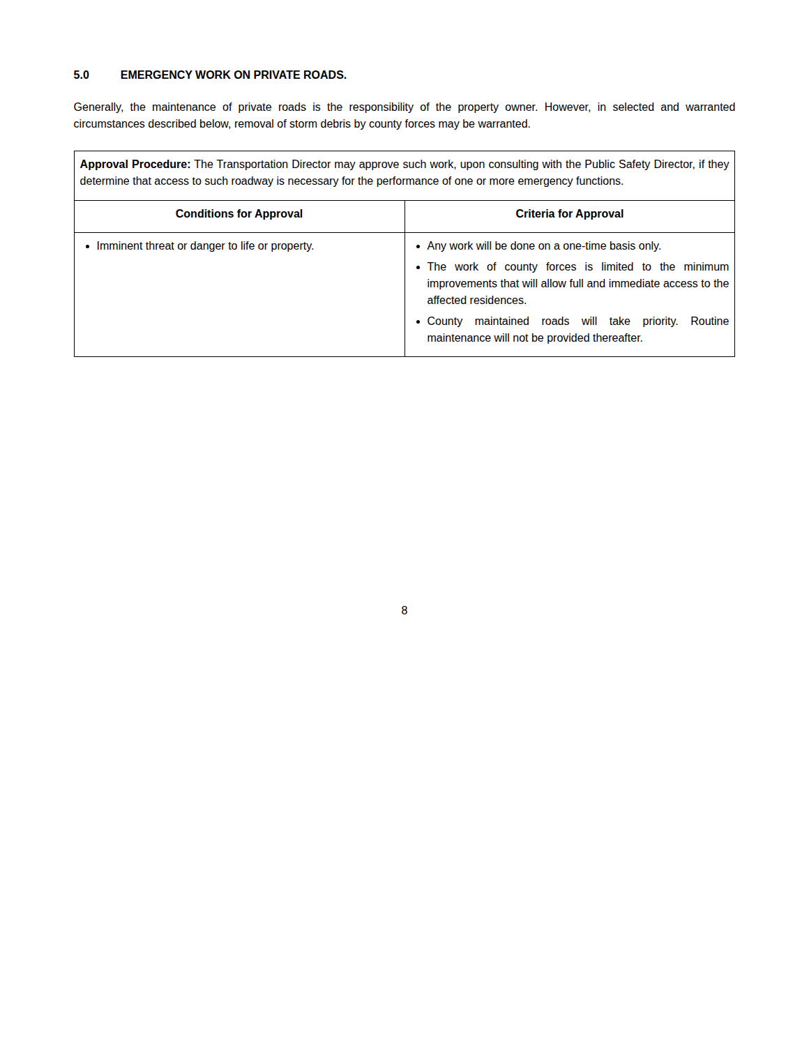5.0 EMERGENCY WORK ON PRIVATE ROADS.
Generally, the maintenance of private roads is the responsibility of the property owner. However, in selected and warranted circumstances described below, removal of storm debris by county forces may be warranted.
| Approval Procedure: The Transportation Director may approve such work, upon consulting with the Public Safety Director, if they determine that access to such roadway is necessary for the performance of one or more emergency functions. |
| Conditions for Approval | Criteria for Approval |
| Imminent threat or danger to life or property. | Any work will be done on a one-time basis only. The work of county forces is limited to the minimum improvements that will allow full and immediate access to the affected residences. County maintained roads will take priority. Routine maintenance will not be provided thereafter. |
8